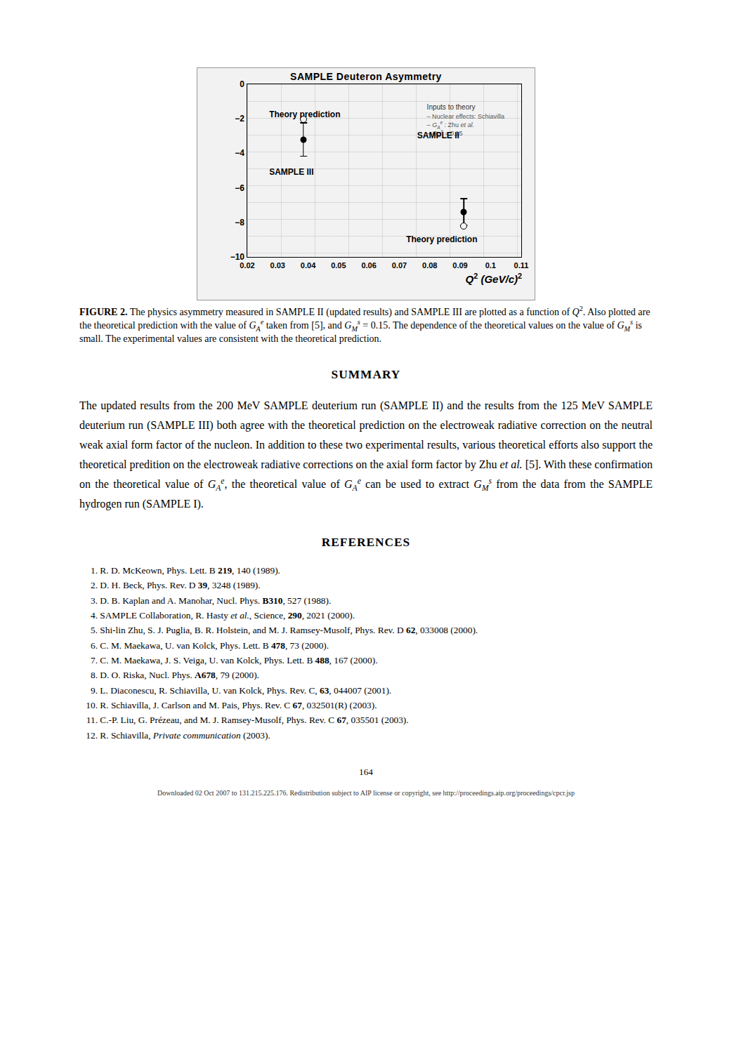SAMPLE Deuteron Asymmetry
Physics Asymmetry (ppm)
0 −2 −4 −6 −8 −10 0.02 0.03 0.04 0.05 0.06 0.07 0.08 0.09 0.1 0.11
Inputs to theory
– Nuclear effects: Schiavilla
– GAe : Zhu et al.
– GMs = 0.15
Theory prediction
SAMPLE III
SAMPLE II
Theory prediction
Q2 (GeV/c)2
FIGURE 2. The physics asymmetry measured in SAMPLE II (updated results) and SAMPLE III are plotted as a function of Q2. Also plotted are the theoretical prediction with the value of GAe taken from [5], and GMs = 0.15. The dependence of the theoretical values on the value of GMs is small. The experimental values are consistent with the theoretical prediction.
SUMMARY
The updated results from the 200 MeV SAMPLE deuterium run (SAMPLE II) and the results from the 125 MeV SAMPLE deuterium run (SAMPLE III) both agree with the theoretical prediction on the electroweak radiative correction on the neutral weak axial form factor of the nucleon. In addition to these two experimental results, various theoretical efforts also support the theoretical predition on the electroweak radiative corrections on the axial form factor by Zhu et al. [5]. With these confirmation on the theoretical value of GAe, the theoretical value of GAe can be used to extract GMs from the data from the SAMPLE hydrogen run (SAMPLE I).
REFERENCES
R. D. McKeown, Phys. Lett. B 219, 140 (1989).
D. H. Beck, Phys. Rev. D 39, 3248 (1989).
D. B. Kaplan and A. Manohar, Nucl. Phys. B310, 527 (1988).
SAMPLE Collaboration, R. Hasty et al., Science, 290, 2021 (2000).
Shi-lin Zhu, S. J. Puglia, B. R. Holstein, and M. J. Ramsey-Musolf, Phys. Rev. D 62, 033008 (2000).
C. M. Maekawa, U. van Kolck, Phys. Lett. B 478, 73 (2000).
C. M. Maekawa, J. S. Veiga, U. van Kolck, Phys. Lett. B 488, 167 (2000).
D. O. Riska, Nucl. Phys. A678, 79 (2000).
L. Diaconescu, R. Schiavilla, U. van Kolck, Phys. Rev. C, 63, 044007 (2001).
R. Schiavilla, J. Carlson and M. Pais, Phys. Rev. C 67, 032501(R) (2003).
C.-P. Liu, G. Prézeau, and M. J. Ramsey-Musolf, Phys. Rev. C 67, 035501 (2003).
R. Schiavilla, Private communication (2003).
164
Downloaded 02 Oct 2007 to 131.215.225.176. Redistribution subject to AIP license or copyright, see http://proceedings.aip.org/proceedings/cpcr.jsp